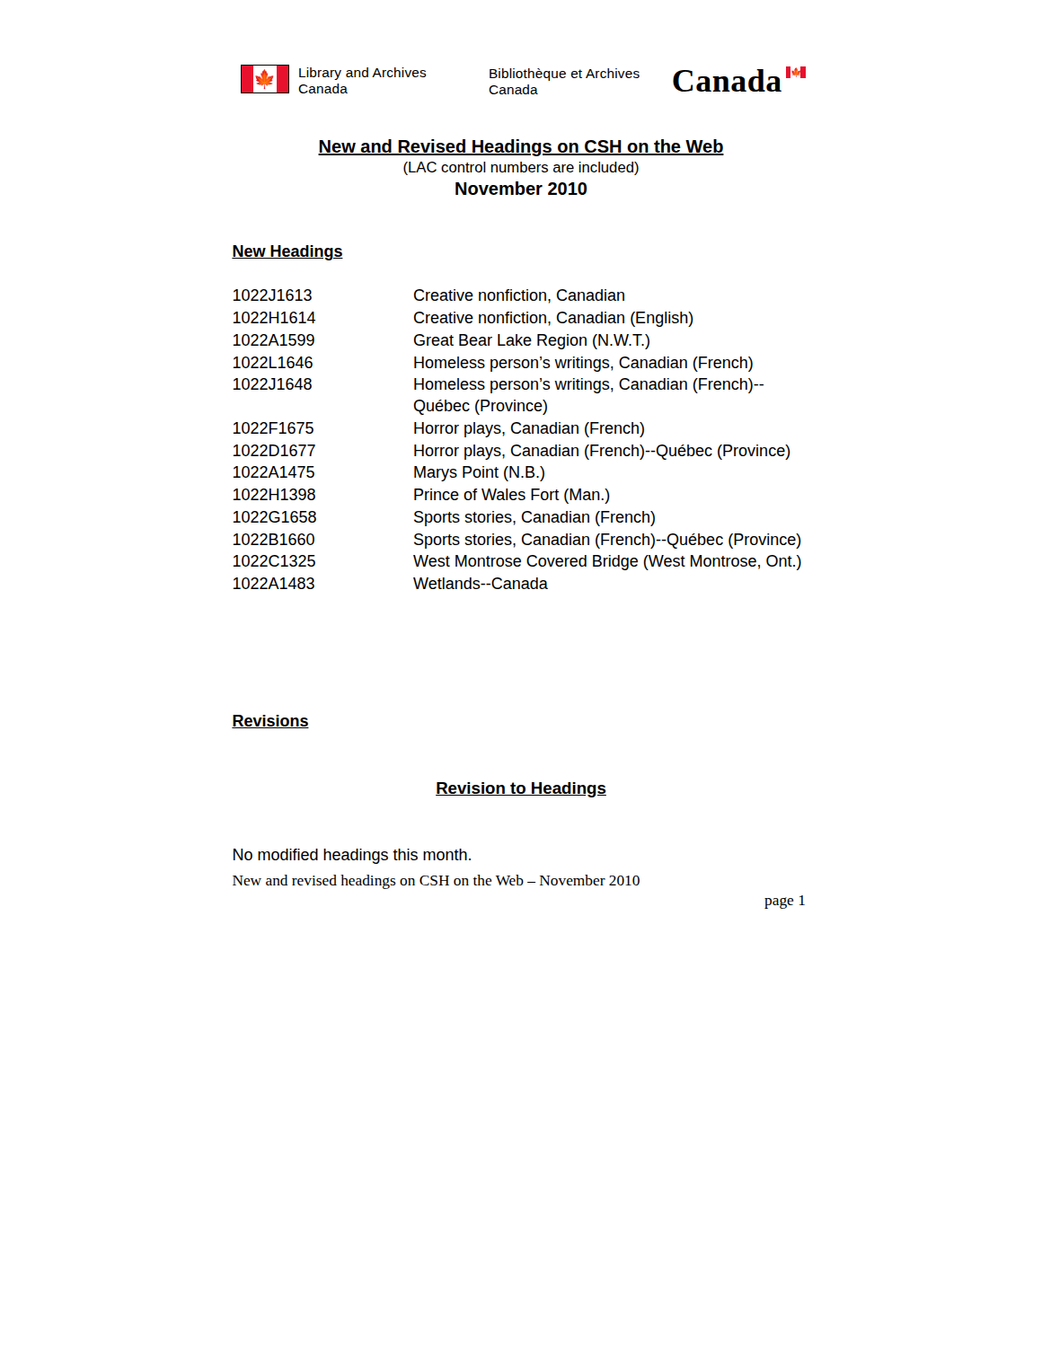🍁
Library and Archives
Canada
Bibliothèque et Archives
Canada
Canada🍁
New and Revised Headings on CSH on the Web
(LAC control numbers are included)
November 2010
New Headings
| 1022J1613 | Creative nonfiction, Canadian |
| 1022H1614 | Creative nonfiction, Canadian (English) |
| 1022A1599 | Great Bear Lake Region (N.W.T.) |
| 1022L1646 | Homeless person’s writings, Canadian (French) |
| 1022J1648 | Homeless person’s writings, Canadian (French)--Québec (Province) |
| 1022F1675 | Horror plays, Canadian (French) |
| 1022D1677 | Horror plays, Canadian (French)--Québec (Province) |
| 1022A1475 | Marys Point (N.B.) |
| 1022H1398 | Prince of Wales Fort (Man.) |
| 1022G1658 | Sports stories, Canadian (French) |
| 1022B1660 | Sports stories, Canadian (French)--Québec (Province) |
| 1022C1325 | West Montrose Covered Bridge (West Montrose, Ont.) |
| 1022A1483 | Wetlands--Canada |
Revisions
Revision to Headings
No modified headings this month.
New and revised headings on CSH on the Web – November 2010
page 1